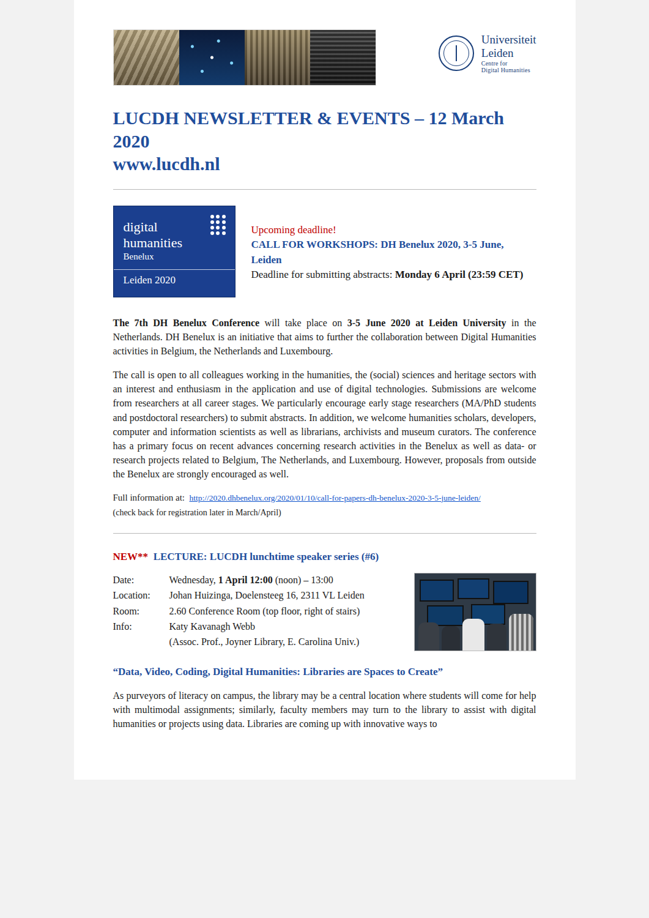Universiteit
Leiden
Centre for
Digital Humanities
LUCDH NEWSLETTER & EVENTS – 12 March 2020 www.lucdh.nl
digital
humanities
Benelux
Leiden 2020
Upcoming deadline!
CALL FOR WORKSHOPS: DH Benelux 2020, 3-5 June, Leiden
Deadline for submitting abstracts: Monday 6 April (23:59 CET)
The 7th DH Benelux Conference will take place on 3-5 June 2020 at Leiden University in the Netherlands. DH Benelux is an initiative that aims to further the collaboration between Digital Humanities activities in Belgium, the Netherlands and Luxembourg.
The call is open to all colleagues working in the humanities, the (social) sciences and heritage sectors with an interest and enthusiasm in the application and use of digital technologies. Submissions are welcome from researchers at all career stages. We particularly encourage early stage researchers (MA/PhD students and postdoctoral researchers) to submit abstracts. In addition, we welcome humanities scholars, developers, computer and information scientists as well as librarians, archivists and museum curators. The conference has a primary focus on recent advances concerning research activities in the Benelux as well as data- or research projects related to Belgium, The Netherlands, and Luxembourg. However, proposals from outside the Benelux are strongly encouraged as well.
Full information at: http://2020.dhbenelux.org/2020/01/10/call-for-papers-dh-benelux-2020-3-5-june-leiden/
(check back for registration later in March/April)
NEW** LECTURE: LUCDH lunchtime speaker series (#6)
| Date: | Wednesday, 1 April 12:00 (noon) – 13:00 |
| Location: | Johan Huizinga, Doelensteeg 16, 2311 VL Leiden |
| Room: | 2.60 Conference Room (top floor, right of stairs) |
| Info: | Katy Kavanagh Webb |
| | (Assoc. Prof., Joyner Library, E. Carolina Univ.) |
“Data, Video, Coding, Digital Humanities: Libraries are Spaces to Create”
As purveyors of literacy on campus, the library may be a central location where students will come for help with multimodal assignments; similarly, faculty members may turn to the library to assist with digital humanities or projects using data. Libraries are coming up with innovative ways to